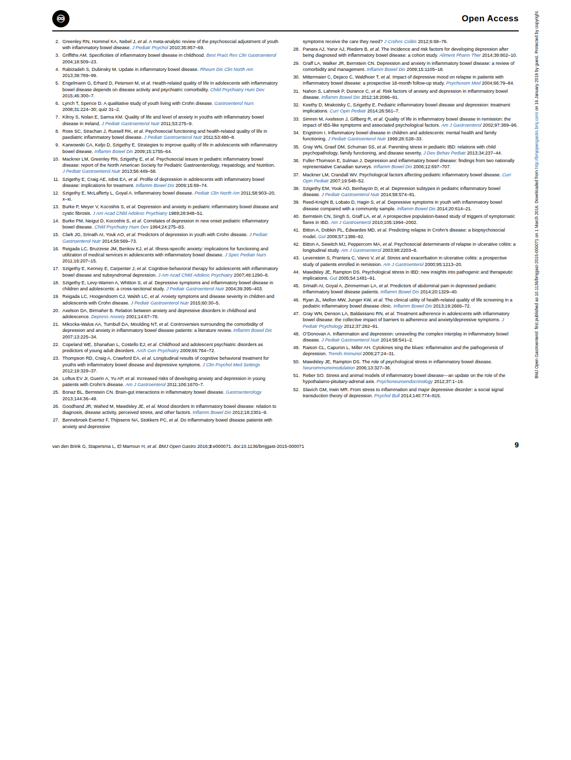BMJ Open Gastroenterol: first published as 10.1136/bmjgast-2015-000071 on 1 March 2016. Downloaded from http://bmjopengastro.bmj.com/ on 16 January 2019 by guest. Protected by copyright.
♾
Open Access
2. Greenley RN, Hommel KA, Nebel J, et al. A meta-analytic review of the psychosocial adjustment of youth with inflammatory bowel disease. J Pediatr Psychol 2010;35:857–69.
3. Griffiths AM. Specificities of inflammatory bowel disease in childhood. Best Pract Res Clin Gastroenterol 2004;18:509–23.
4. Rabizadeh S, Dubinsky M. Update in inflammatory bowel disease. Rheum Dis Clin North Am 2013;39:789–99.
5. Engelmann G, Erhard D, Petersen M, et al. Health-related quality of life in adolescents with inflammatory bowel disease depends on disease activity and psychiatric comorbidity. Child Psychiatry Hum Dev 2015;46:300–7.
6. Lynch T, Spence D. A qualitative study of youth living with Crohn disease. Gastroenterol Nurs 2008;31:224–30; quiz 31–2.
7. Kilroy S, Nolan E, Sarma KM. Quality of life and level of anxiety in youths with inflammatory bowel disease in Ireland. J Pediatr Gastroenterol Nutr 2011;53:275–9.
8. Ross SC, Strachan J, Russell RK, et al. Psychosocial functioning and health-related quality of life in paediatric inflammatory bowel disease. J Pediatr Gastroenterol Nutr 2011;53:480–8.
9. Karwowski CA, Keljo D, Szigethy E. Strategies to improve quality of life in adolescents with inflammatory bowel disease. Inflamm Bowel Dis 2009;15:1755–64.
10. Mackner LM, Greenley RN, Szigethy E, et al. Psychosocial issues in pediatric inflammatory bowel disease: report of the North American Society for Pediatric Gastroenterology, Hepatology, and Nutrition. J Pediatr Gastroenterol Nutr 2013;56:449–58.
11. Szigethy E, Craig AE, Iobst EA, et al. Profile of depression in adolescents with inflammatory bowel disease: implications for treatment. Inflamm Bowel Dis 2009;15:69–74.
12. Szigethy E, McLafferty L, Goyal A. Inflammatory bowel disease. Pediatr Clin North Am 2011;58:903–20, x–xi.
13. Burke P, Meyer V, Kocoshis S, et al. Depression and anxiety in pediatric inflammatory bowel disease and cystic fibrosis. J Am Acad Child Adolesc Psychiatry 1989;28:948–51.
14. Burke PM, Neigut D, Kocoshis S, et al. Correlates of depression in new onset pediatric inflammatory bowel disease. Child Psychiatry Hum Dev 1994;24:275–83.
15. Clark JG, Srinath AI, Youk AO, et al. Predictors of depression in youth with Crohn disease. J Pediatr Gastroenterol Nutr 2014;58:569–73.
16. Reigada LC, Bruzzese JM, Benkov KJ, et al. Illness-specific anxiety: implications for functioning and utilization of medical services in adolescents with inflammatory bowel disease. J Spec Pediatr Nurs 2011;16:207–15.
17. Szigethy E, Kenney E, Carpenter J, et al. Cognitive-behavioral therapy for adolescents with inflammatory bowel disease and subsyndromal depression. J Am Acad Child Adolesc Psychiatry 2007;46:1290–8.
18. Szigethy E, Levy-Warren A, Whitton S, et al. Depressive symptoms and inflammatory bowel disease in children and adolescents: a cross-sectional study. J Pediatr Gastroenterol Nutr 2004;39:395–403.
19. Reigada LC, Hoogendoorn CJ, Walsh LC, et al. Anxiety symptoms and disease severity in children and adolescents with Crohn disease. J Pediatr Gastroenterol Nutr 2015;60:30–5.
20. Axelson DA, Birmaher B. Relation between anxiety and depressive disorders in childhood and adolescence. Depress Anxiety 2001;14:67–78.
21. Mikocka-Walus AA, Turnbull DA, Moulding NT, et al. Controversies surrounding the comorbidity of depression and anxiety in inflammatory bowel disease patients: a literature review. Inflamm Bowel Dis 2007;13:225–34.
22. Copeland WE, Shanahan L, Costello EJ, et al. Childhood and adolescent psychiatric disorders as predictors of young adult disorders. Arch Gen Psychiatry 2009;66:764–72.
23. Thompson RD, Craig A, Crawford EA, et al. Longitudinal results of cognitive behavioral treatment for youths with inflammatory bowel disease and depressive symptoms. J Clin Psychol Med Settings 2012;19:329–37.
24. Loftus EV Jr, Guerin A, Yu AP, et al. Increased risks of developing anxiety and depression in young patients with Crohn’s disease. Am J Gastroenterol 2011;106:1670–7.
25. Bonaz BL, Bernstein CN. Brain-gut interactions in inflammatory bowel disease. Gastroenterology 2013;144:36–49.
26. Goodhand JR, Wahed M, Mawdsley JE, et al. Mood disorders in inflammatory bowel disease: relation to diagnosis, disease activity, perceived stress, and other factors. Inflamm Bowel Dis 2012;18:2301–9.
27. Bennebroek Evertsz F, Thijssens NA, Stokkers PC, et al. Do inflammatory bowel disease patients with anxiety and depressive
symptoms receive the care they need? J Crohns Colitis 2012;6:68–76.
28. Panara AJ, Yarur AJ, Rieders B, et al. The incidence and risk factors for developing depression after being diagnosed with inflammatory bowel disease: a cohort study. Aliment Pharm Ther 2014;39:802–10.
29. Graff LA, Walker JR, Bernstein CN. Depression and anxiety in inflammatory bowel disease: a review of comorbidity and management. Inflamm Bowel Dis 2009;15:1105–18.
30. Mittermaier C, Dejaco C, Waldhoer T, et al. Impact of depressive mood on relapse in patients with inflammatory bowel disease: a prospective 18-month follow-up study. Psychosom Med 2004;66:79–84.
31. Nahon S, Lahmek P, Durance C, et al. Risk factors of anxiety and depression in inflammatory bowel disease. Inflamm Bowel Dis 2012;18:2086–91.
32. Keethy D, Mrakotsky C, Szigethy E. Pediatric inflammatory bowel disease and depression: treatment implications. Curr Opin Pediatr 2014;26:561–7.
33. Simren M, Axelsson J, Gillberg R, et al. Quality of life in inflammatory bowel disease in remission: the impact of IBS-like symptoms and associated psychological factors. Am J Gastroenterol 2002;97:389–96.
34. Engstrom I. Inflammatory bowel disease in children and adolescents: mental health and family functioning. J Pediatr Gastroenterol Nutr 1999;28:S28–33.
35. Gray WN, Graef DM, Schuman SS, et al. Parenting stress in pediatric IBD: relations with child psychopathology, family functioning, and disease severity. J Dev Behav Pediatr 2013;34:237–44.
36. Fuller-Thomson E, Sulman J. Depression and inflammatory bowel disease: findings from two nationally representative Canadian surveys. Inflamm Bowel Dis 2006;12:697–707.
37. Mackner LM, Crandall WV. Psychological factors affecting pediatric inflammatory bowel disease. Curr Opin Pediatr 2007;19:548–52.
38. Szigethy EM, Youk AO, Benhayon D, et al. Depression subtypes in pediatric inflammatory bowel disease. J Pediatr Gastroenterol Nutr 2014;58:574–81.
39. Reed-Knight B, Lobato D, Hagin S, et al. Depressive symptoms in youth with inflammatory bowel disease compared with a community sample. Inflamm Bowel Dis 2014;20:614–21.
40. Bernstein CN, Singh S, Graff LA, et al. A prospective population-based study of triggers of symptomatic flares in IBD. Am J Gastroenterol 2010;105:1994–2002.
41. Bitton A, Dobkin PL, Edwardes MD, et al. Predicting relapse in Crohn’s disease: a biopsychosocial model. Gut 2008;57:1386–92.
42. Bitton A, Sewitch MJ, Peppercorn MA, et al. Psychosocial determinants of relapse in ulcerative colitis: a longitudinal study. Am J Gastroenterol 2003;98:2203–8.
43. Levenstein S, Prantera C, Varvo V, et al. Stress and exacerbation in ulcerative colitis: a prospective study of patients enrolled in remission. Am J Gastroenterol 2000;95:1213–20.
44. Mawdsley JE, Rampton DS. Psychological stress in IBD: new insights into pathogenic and therapeutic implications. Gut 2005;54:1481–91.
45. Srinath AI, Goyal A, Zimmerman LA, et al. Predictors of abdominal pain in depressed pediatric inflammatory bowel disease patients. Inflamm Bowel Dis 2014;20:1329–40.
46. Ryan JL, Mellon MW, Junger KW, et al. The clinical utility of health-related quality of life screening in a pediatric inflammatory bowel disease clinic. Inflamm Bowel Dis 2013;19:2666–72.
47. Gray WN, Denson LA, Baldassano RN, et al. Treatment adherence in adolescents with inflammatory bowel disease: the collective impact of barriers to adherence and anxiety/depressive symptoms. J Pediatr Psychology 2012;37:282–91.
48. O’Donovan A. Inflammation and depression: unraveling the complex interplay in inflammatory bowel disease. J Pediatr Gastroenterol Nutr 2014;58:541–2.
49. Raison CL, Capuron L, Miller AH. Cytokines sing the blues: inflammation and the pathogenesis of depression. Trends Immunol 2006;27:24–31.
50. Mawdsley JE, Rampton DS. The role of psychological stress in inflammatory bowel disease. Neuroimmunomodulation 2006;13:327–36.
51. Reber SO. Stress and animal models of inflammatory bowel disease—an update on the role of the hypothalamo-pituitary-adrenal axis. Psychoneuroendocrinology 2012;37:1–19.
52. Slavich GM, Irwin MR. From stress to inflammation and major depressive disorder: a social signal transduction theory of depression. Psychol Bull 2014;140:774–815.
van den Brink G, Stapersma L, El Marroun H, et al. BMJ Open Gastro 2016;3:e000071. doi:10.1136/bmjgast-2015-000071
9